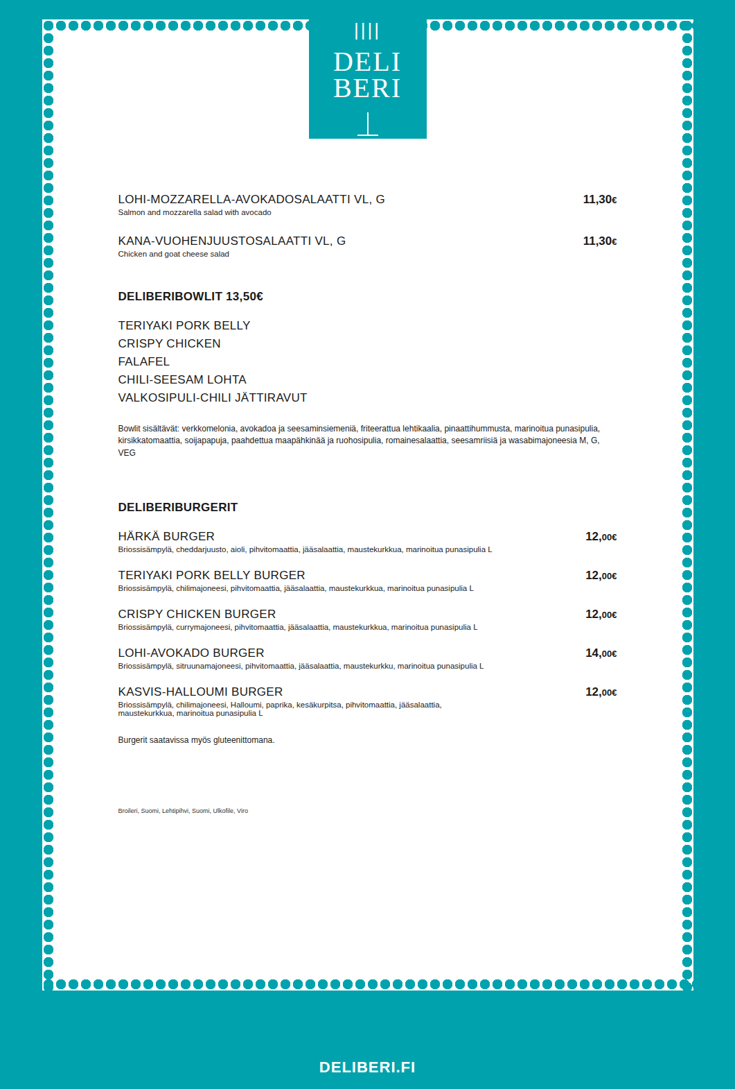||||
DELI
BERI
Lohi-mozzarella-avokadosalaatti VL, G 11,30€
Salmon and mozzarella salad with avocado
Kana-vuohenjuustosalaatti VL, G 11,30€
Chicken and goat cheese salad
Deliberibowlit 13,50€
Teriyaki pork belly
Crispy chicken
Falafel
Chili-seesam lohta
Valkosipuli-chili jättiravut
Bowlit sisältävät: verkkomelonia, avokadoa ja seesaminsiemeniä, friteerattua lehtikaalia, pinaattihummusta, marinoitua punasipulia, kirsikkatomaattia, soijapapuja, paahdettua maapähkinää ja ruohosipulia, romainesalaattia, seesamriisiä ja wasabimajoneesia M, G, VEG
Deliberiburgerit
Härkä burger 12,00€
Briossisämpylä, cheddarjuusto, aioli, pihvitomaattia, jääsalaattia, maustekurkkua, marinoitua punasipulia L
Teriyaki pork belly burger 12,00€
Briossisämpylä, chilimajoneesi, pihvitomaattia, jääsalaattia, maustekurkkua, marinoitua punasipulia L
Crispy chicken burger 12,00€
Briossisämpylä, currymajoneesi, pihvitomaattia, jääsalaattia, maustekurkkua, marinoitua punasipulia L
Lohi-avokado burger 14,00€
Briossisämpylä, sitruunamajoneesi, pihvitomaattia, jääsalaattia, maustekurkku, marinoitua punasipulia L
Kasvis-halloumi burger 12,00€
Briossisämpylä, chilimajoneesi, Halloumi, paprika, kesäkurpitsa, pihvitomaattia, jääsalaattia,
maustekurkkua, marinoitua punasipulia L
Burgerit saatavissa myös gluteenittomana.
Broileri, Suomi, Lehtipihvi, Suomi, Ulkofile, Viro
DELIBERI.FI